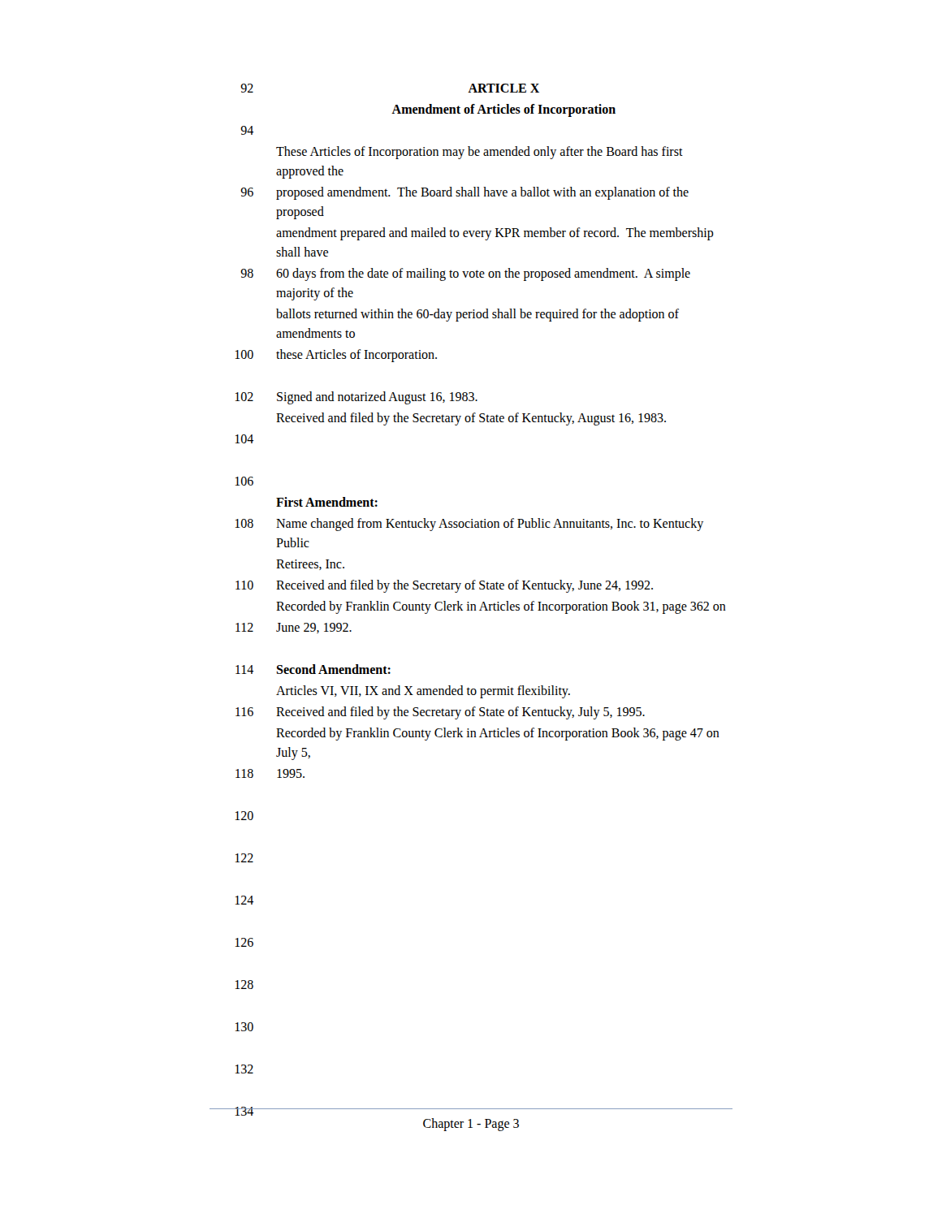| 92 | ARTICLE X |
| | Amendment of Articles of Incorporation |
| 94 | |
| | These Articles of Incorporation may be amended only after the Board has first approved the |
| 96 | proposed amendment. The Board shall have a ballot with an explanation of the proposed |
| | amendment prepared and mailed to every KPR member of record. The membership shall have |
| 98 | 60 days from the date of mailing to vote on the proposed amendment. A simple majority of the |
| | ballots returned within the 60-day period shall be required for the adoption of amendments to |
| 100 | these Articles of Incorporation. |
| 102 | Signed and notarized August 16, 1983. |
| | Received and filed by the Secretary of State of Kentucky, August 16, 1983. |
| 104 | |
| 106 | |
| | First Amendment: |
| 108 | Name changed from Kentucky Association of Public Annuitants, Inc. to Kentucky Public |
| | Retirees, Inc. |
| 110 | Received and filed by the Secretary of State of Kentucky, June 24, 1992. |
| | Recorded by Franklin County Clerk in Articles of Incorporation Book 31, page 362 on |
| 112 | June 29, 1992. |
| 114 | Second Amendment: |
| | Articles VI, VII, IX and X amended to permit flexibility. |
| 116 | Received and filed by the Secretary of State of Kentucky, July 5, 1995. |
| | Recorded by Franklin County Clerk in Articles of Incorporation Book 36, page 47 on July 5, |
| 118 | 1995. |
| 120 | |
| 122 | |
| 124 | |
| 126 | |
| 128 | |
| 130 | |
| 132 | |
| 134 | |
Chapter 1 - Page 3